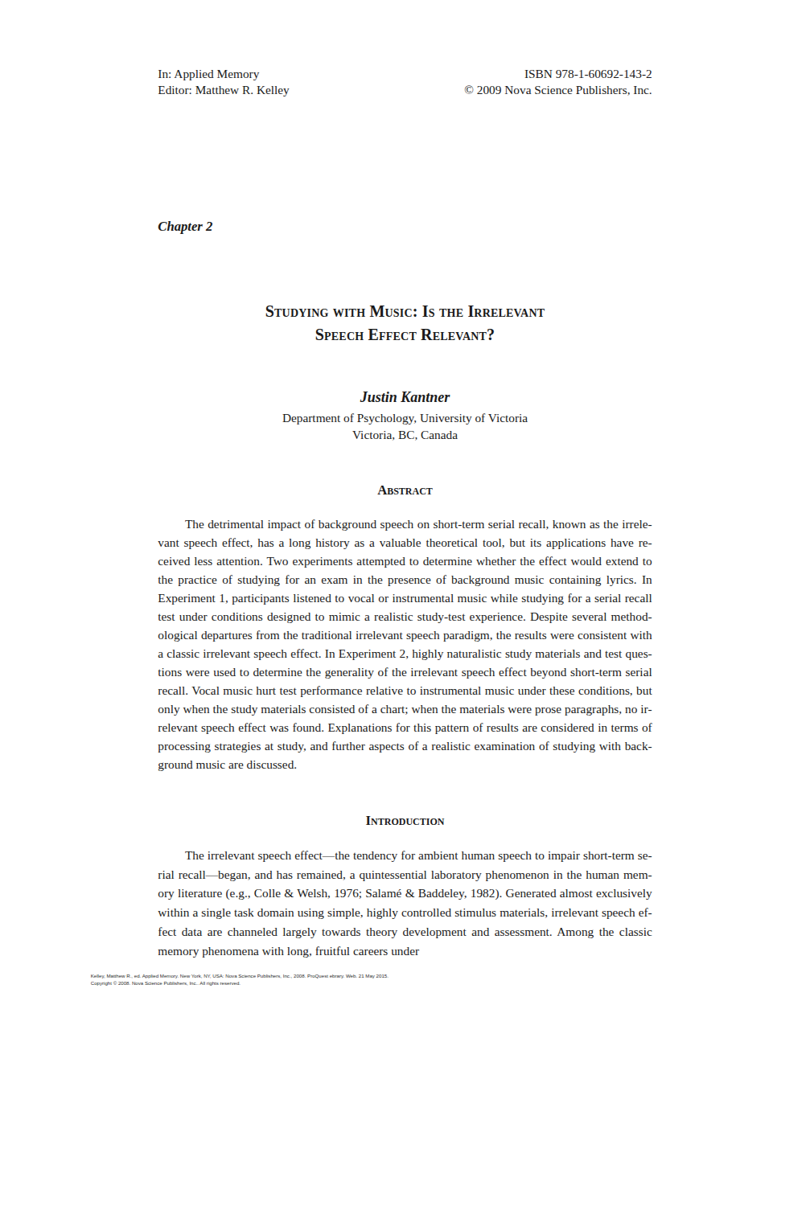In: Applied Memory
Editor: Matthew R. Kelley
ISBN 978-1-60692-143-2
© 2009 Nova Science Publishers, Inc.
Chapter 2
Studying with Music: Is the Irrelevant
Speech Effect Relevant?
Justin Kantner
Department of Psychology, University of Victoria
Victoria, BC, Canada
Abstract
The detrimental impact of background speech on short-term serial recall, known as the irrelevant speech effect, has a long history as a valuable theoretical tool, but its applications have received less attention. Two experiments attempted to determine whether the effect would extend to the practice of studying for an exam in the presence of background music containing lyrics. In Experiment 1, participants listened to vocal or instrumental music while studying for a serial recall test under conditions designed to mimic a realistic study-test experience. Despite several methodological departures from the traditional irrelevant speech paradigm, the results were consistent with a classic irrelevant speech effect. In Experiment 2, highly naturalistic study materials and test questions were used to determine the generality of the irrelevant speech effect beyond short-term serial recall. Vocal music hurt test performance relative to instrumental music under these conditions, but only when the study materials consisted of a chart; when the materials were prose paragraphs, no irrelevant speech effect was found. Explanations for this pattern of results are considered in terms of processing strategies at study, and further aspects of a realistic examination of studying with background music are discussed.
Introduction
The irrelevant speech effect—the tendency for ambient human speech to impair short-term serial recall—began, and has remained, a quintessential laboratory phenomenon in the human memory literature (e.g., Colle & Welsh, 1976; Salamé & Baddeley, 1982). Generated almost exclusively within a single task domain using simple, highly controlled stimulus materials, irrelevant speech effect data are channeled largely towards theory development and assessment. Among the classic memory phenomena with long, fruitful careers under
Kelley, Matthew R., ed. Applied Memory. New York, NY, USA: Nova Science Publishers, Inc., 2008. ProQuest ebrary. Web. 21 May 2015.
Copyright © 2008. Nova Science Publishers, Inc.. All rights reserved.